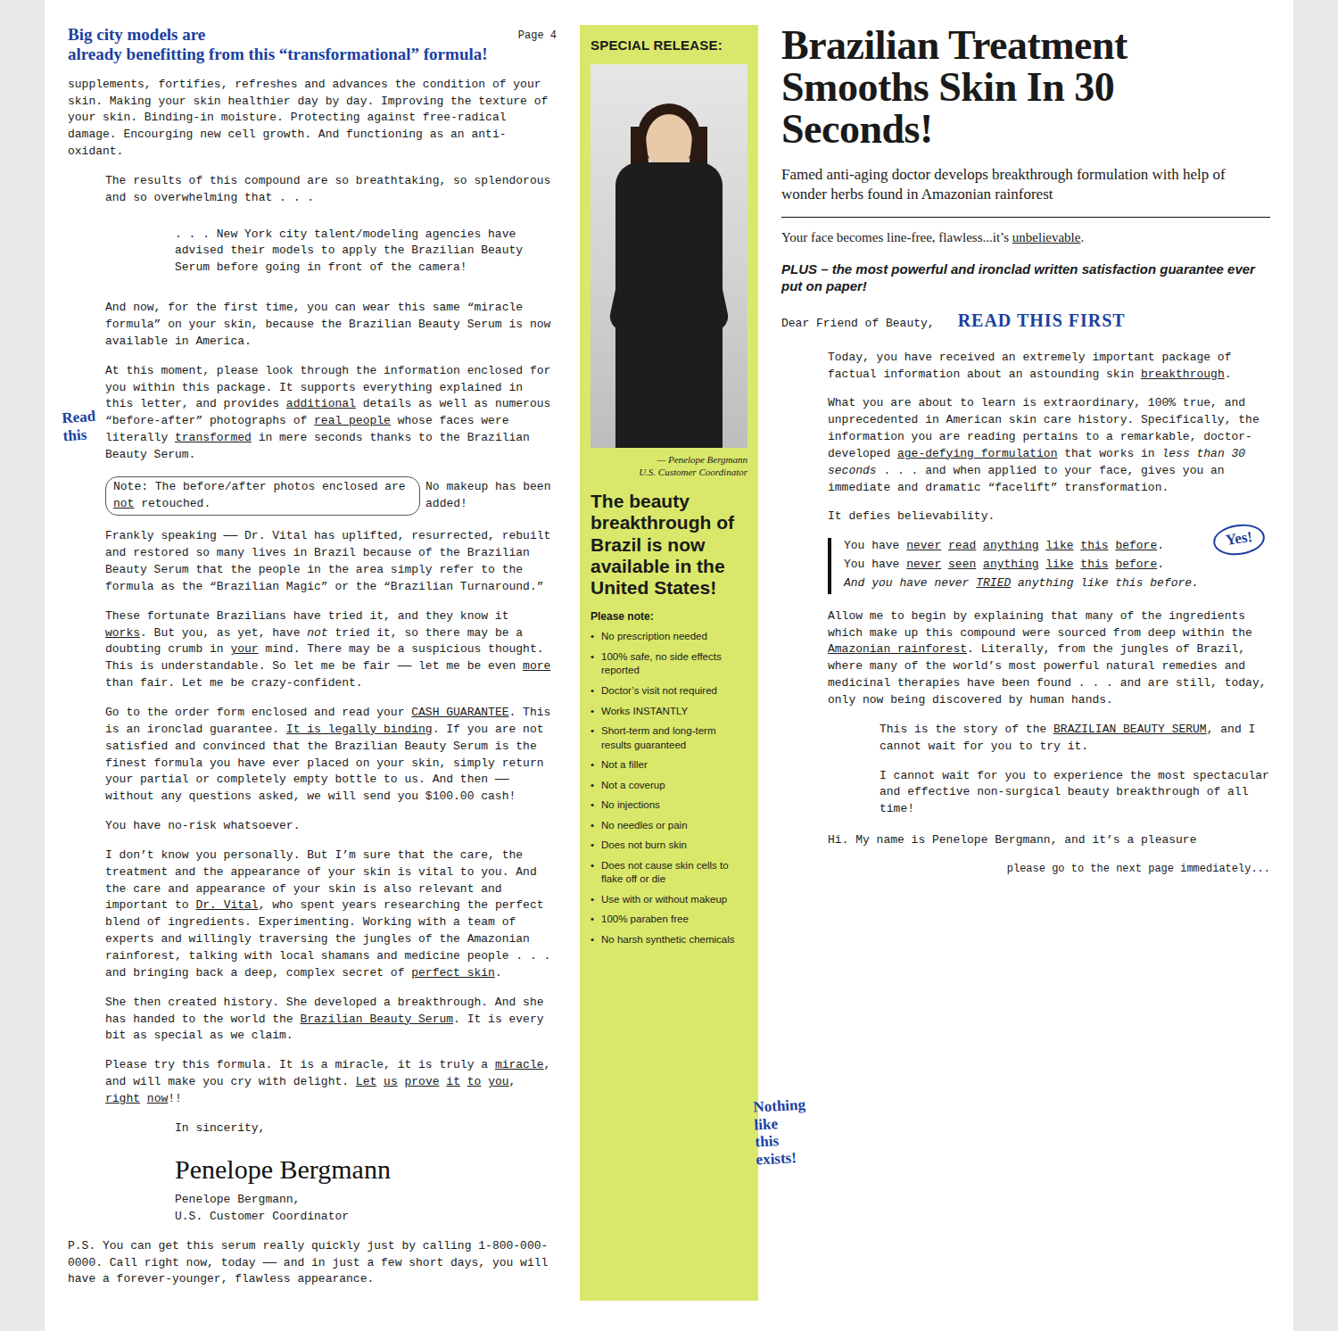Big city models are
already benefitting from this “transformational” formula!
Page 4
supplements, fortifies, refreshes and advances the condition of your skin. Making your skin healthier day by day. Improving the texture of your skin. Binding-in moisture. Protecting against free-radical damage. Encourging new cell growth. And functioning as an anti-oxidant.
The results of this compound are so breathtaking, so splendorous and so overwhelming that . . .
. . . New York city talent/modeling agencies have advised their models to apply the Brazilian Beauty Serum before going in front of the camera!
And now, for the first time, you can wear this same “miracle formula” on your skin, because the Brazilian Beauty Serum is now available in America.
At this moment, please look through the information enclosed for you within this package. It supports everything explained in this letter, and provides additional details as well as numerous “before-after” photographs of real people whose faces were literally transformed in mere seconds thanks to the Brazilian Beauty Serum.
Note: The before/after photos enclosed are not retouched. No makeup has been added!
Frankly speaking —— Dr. Vital has uplifted, resurrected, rebuilt and restored so many lives in Brazil because of the Brazilian Beauty Serum that the people in the area simply refer to the formula as the “Brazilian Magic” or the “Brazilian Turnaround.”
Read
this
These fortunate Brazilians have tried it, and they know it works. But you, as yet, have not tried it, so there may be a doubting crumb in your mind. There may be a suspicious thought. This is understandable. So let me be fair —— let me be even more than fair. Let me be crazy-confident.
Go to the order form enclosed and read your CASH GUARANTEE. This is an ironclad guarantee. It is legally binding. If you are not satisfied and convinced that the Brazilian Beauty Serum is the finest formula you have ever placed on your skin, simply return your partial or completely empty bottle to us. And then —— without any questions asked, we will send you $100.00 cash!
You have no-risk whatsoever.
I don’t know you personally. But I’m sure that the care, the treatment and the appearance of your skin is vital to you. And the care and appearance of your skin is also relevant and important to Dr. Vital, who spent years researching the perfect blend of ingredients. Experimenting. Working with a team of experts and willingly traversing the jungles of the Amazonian rainforest, talking with local shamans and medicine people . . . and bringing back a deep, complex secret of perfect skin.
She then created history. She developed a breakthrough. And she has handed to the world the Brazilian Beauty Serum. It is every bit as special as we claim.
Please try this formula. It is a miracle, it is truly a miracle, and will make you cry with delight. Let us prove it to you, right now!!
In sincerity,
Penelope Bergmann
Penelope Bergmann,
U.S. Customer Coordinator
P.S. You can get this serum really quickly just by calling 1-800-000-0000. Call right now, today —— and in just a few short days, you will have a forever-younger, flawless appearance.
SPECIAL RELEASE:
— Penelope Bergmann
U.S. Customer Coordinator
The beauty breakthrough of Brazil is now available in the United States!
Please note:
No prescription needed
100% safe, no side effects reported
Doctor’s visit not required
Works INSTANTLY
Short-term and long-term results guaranteed
Not a filler
Not a coverup
No injections
No needles or pain
Does not burn skin
Does not cause skin cells to flake off or die
Use with or without makeup
100% paraben free
No harsh synthetic chemicals
Brazilian Treatment Smooths Skin In 30 Seconds!
Famed anti-aging doctor develops breakthrough formulation with help of wonder herbs found in Amazonian rainforest
Your face becomes line-free, flawless...it’s unbelievable.
PLUS – the most powerful and ironclad written satisfaction guarantee ever put on paper!
Dear Friend of Beauty, READ THIS FIRST
Today, you have received an extremely important package of factual information about an astounding skin breakthrough.
What you are about to learn is extraordinary, 100% true, and unprecedented in American skin care history. Specifically, the information you are reading pertains to a remarkable, doctor-developed age-defying formulation that works in less than 30 seconds . . . and when applied to your face, gives you an immediate and dramatic “facelift” transformation.
It defies believability.
Yes!
You have never read anything like this before.
You have never seen anything like this before.
And you have never TRIED anything like this before.
Allow me to begin by explaining that many of the ingredients which make up this compound were sourced from deep within the Amazonian rainforest. Literally, from the jungles of Brazil, where many of the world’s most powerful natural remedies and medicinal therapies have been found . . . and are still, today, only now being discovered by human hands.
Nothing
like
this
exists!
This is the story of the BRAZILIAN BEAUTY SERUM, and I cannot wait for you to try it.
I cannot wait for you to experience the most spectacular and effective non-surgical beauty breakthrough of all time!
Hi. My name is Penelope Bergmann, and it’s a pleasure
please go to the next page immediately...